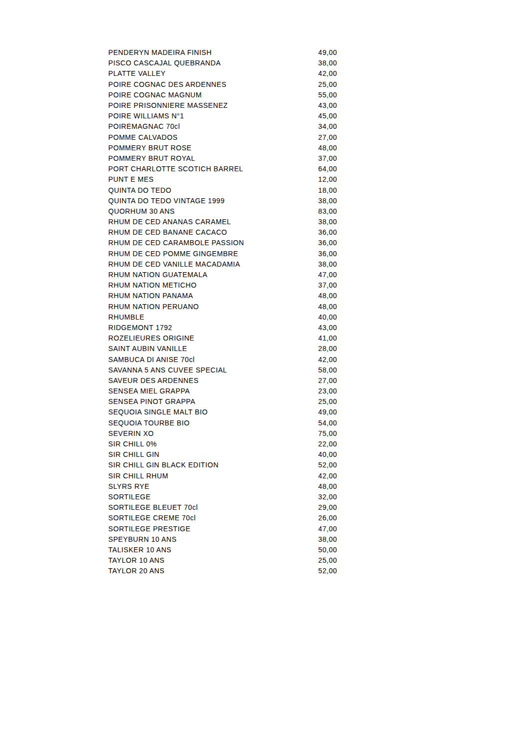| PENDERYN MADEIRA FINISH | 49,00 |
| PISCO CASCAJAL QUEBRANDA | 38,00 |
| PLATTE VALLEY | 42,00 |
| POIRE COGNAC DES ARDENNES | 25,00 |
| POIRE COGNAC MAGNUM | 55,00 |
| POIRE PRISONNIERE MASSENEZ | 43,00 |
| POIRE WILLIAMS N°1 | 45,00 |
| POIREMAGNAC 70cl | 34,00 |
| POMME CALVADOS | 27,00 |
| POMMERY BRUT ROSE | 48,00 |
| POMMERY BRUT ROYAL | 37,00 |
| PORT CHARLOTTE SCOTICH BARREL | 64,00 |
| PUNT E MES | 12,00 |
| QUINTA DO TEDO | 18,00 |
| QUINTA DO TEDO VINTAGE 1999 | 38,00 |
| QUORHUM 30 ANS | 83,00 |
| RHUM DE CED ANANAS CARAMEL | 38,00 |
| RHUM DE CED BANANE CACACO | 36,00 |
| RHUM DE CED CARAMBOLE PASSION | 36,00 |
| RHUM DE CED POMME GINGEMBRE | 36,00 |
| RHUM DE CED VANILLE MACADAMIA | 38,00 |
| RHUM NATION GUATEMALA | 47,00 |
| RHUM NATION METICHO | 37,00 |
| RHUM NATION PANAMA | 48,00 |
| RHUM NATION PERUANO | 48,00 |
| RHUMBLE | 40,00 |
| RIDGEMONT 1792 | 43,00 |
| ROZELIEURES ORIGINE | 41,00 |
| SAINT AUBIN VANILLE | 28,00 |
| SAMBUCA DI ANISE 70cl | 42,00 |
| SAVANNA 5 ANS CUVEE SPECIAL | 58,00 |
| SAVEUR DES ARDENNES | 27,00 |
| SENSEA MIEL GRAPPA | 23,00 |
| SENSEA PINOT GRAPPA | 25,00 |
| SEQUOIA SINGLE MALT BIO | 49,00 |
| SEQUOIA TOURBE BIO | 54,00 |
| SEVERIN XO | 75,00 |
| SIR CHILL 0% | 22,00 |
| SIR CHILL GIN | 40,00 |
| SIR CHILL GIN BLACK EDITION | 52,00 |
| SIR CHILL RHUM | 42,00 |
| SLYRS RYE | 48,00 |
| SORTILEGE | 32,00 |
| SORTILEGE BLEUET 70cl | 29,00 |
| SORTILEGE CREME 70cl | 26,00 |
| SORTILEGE PRESTIGE | 47,00 |
| SPEYBURN 10 ANS | 38,00 |
| TALISKER 10 ANS | 50,00 |
| TAYLOR 10 ANS | 25,00 |
| TAYLOR 20 ANS | 52,00 |